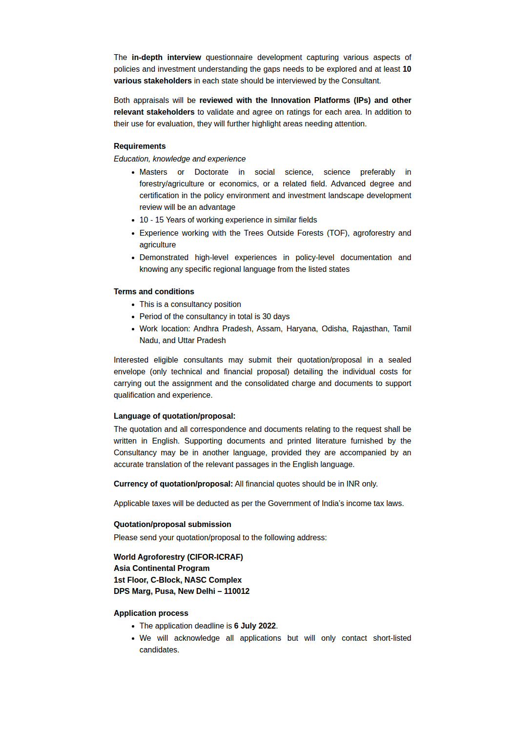The in-depth interview questionnaire development capturing various aspects of policies and investment understanding the gaps needs to be explored and at least 10 various stakeholders in each state should be interviewed by the Consultant.
Both appraisals will be reviewed with the Innovation Platforms (IPs) and other relevant stakeholders to validate and agree on ratings for each area. In addition to their use for evaluation, they will further highlight areas needing attention.
Requirements
Education, knowledge and experience
Masters or Doctorate in social science, science preferably in forestry/agriculture or economics, or a related field. Advanced degree and certification in the policy environment and investment landscape development review will be an advantage
10 - 15 Years of working experience in similar fields
Experience working with the Trees Outside Forests (TOF), agroforestry and agriculture
Demonstrated high-level experiences in policy-level documentation and knowing any specific regional language from the listed states
Terms and conditions
This is a consultancy position
Period of the consultancy in total is 30 days
Work location: Andhra Pradesh, Assam, Haryana, Odisha, Rajasthan, Tamil Nadu, and Uttar Pradesh
Interested eligible consultants may submit their quotation/proposal in a sealed envelope (only technical and financial proposal) detailing the individual costs for carrying out the assignment and the consolidated charge and documents to support qualification and experience.
Language of quotation/proposal:
The quotation and all correspondence and documents relating to the request shall be written in English. Supporting documents and printed literature furnished by the Consultancy may be in another language, provided they are accompanied by an accurate translation of the relevant passages in the English language.
Currency of quotation/proposal: All financial quotes should be in INR only.
Applicable taxes will be deducted as per the Government of India’s income tax laws.
Quotation/proposal submission
Please send your quotation/proposal to the following address:
World Agroforestry (CIFOR-ICRAF) Asia Continental Program 1st Floor, C-Block, NASC Complex DPS Marg, Pusa, New Delhi – 110012
Application process
The application deadline is 6 July 2022.
We will acknowledge all applications but will only contact short-listed candidates.